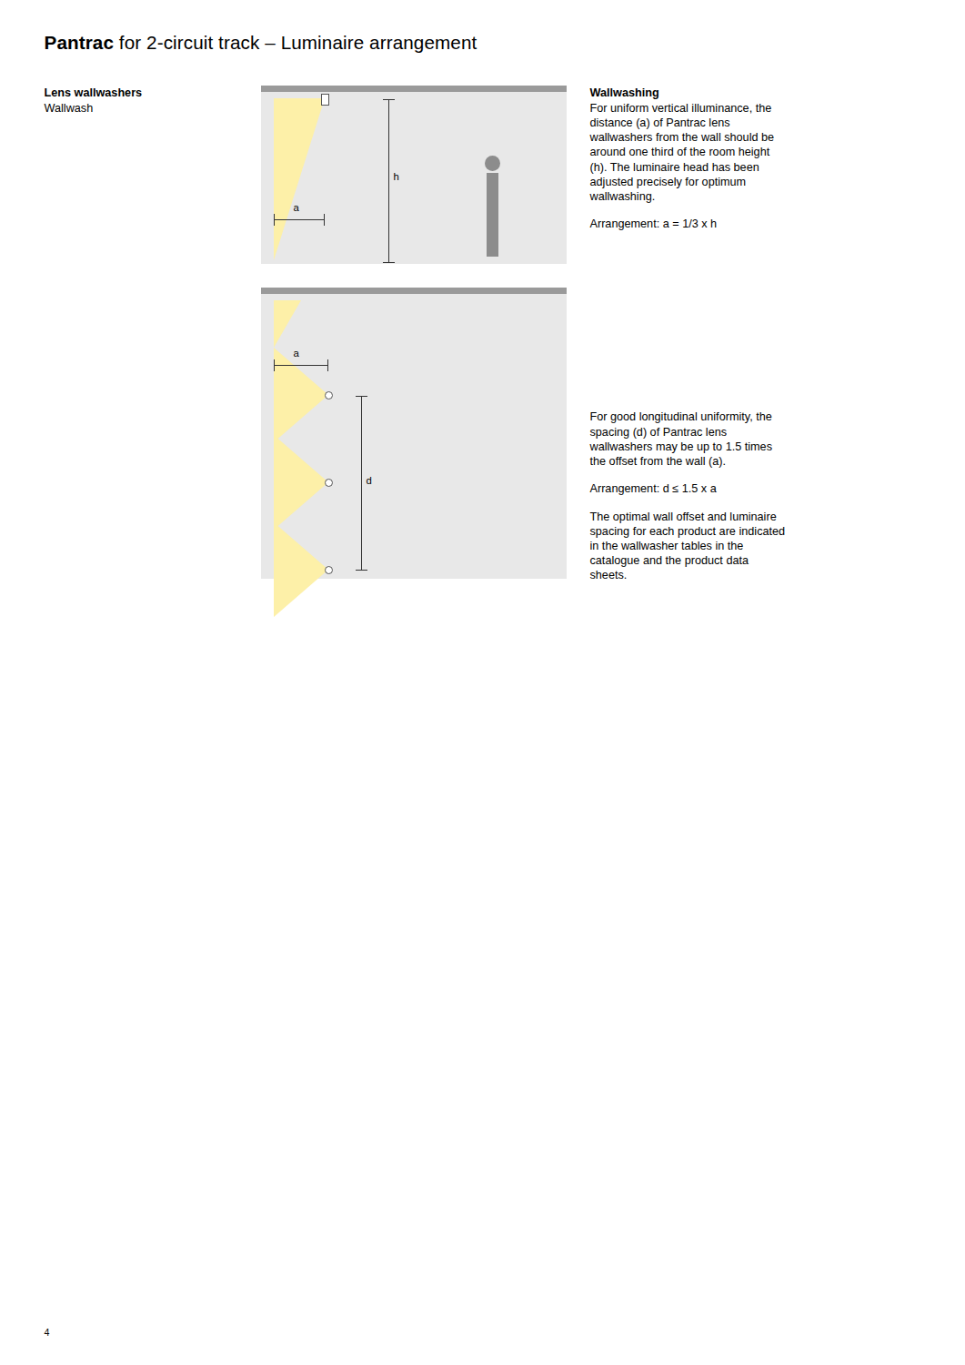Pantrac for 2-circuit track – Luminaire arrangement
Lens wallwashers
Wallwash
h
a
a
d
Wallwashing
For uniform vertical illuminance, the distance (a) of Pantrac lens wallwashers from the wall should be around one third of the room height (h). The luminaire head has been adjusted precisely for optimum wallwashing.
Arrangement: a = 1/3 x h
For good longitudinal uniformity, the spacing (d) of Pantrac lens wallwashers may be up to 1.5 times the offset from the wall (a).
Arrangement: d ≤ 1.5 x a
The optimal wall offset and luminaire spacing for each product are indicated in the wallwasher tables in the catalogue and the product data sheets.
4